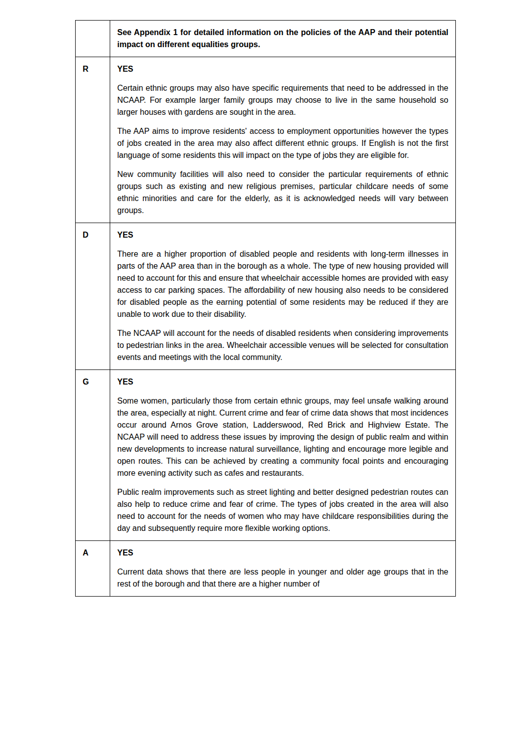| | See Appendix 1 for detailed information on the policies of the AAP and their potential impact on different equalities groups. |
| R | YES Certain ethnic groups may also have specific requirements that need to be addressed in the NCAAP. For example larger family groups may choose to live in the same household so larger houses with gardens are sought in the area. The AAP aims to improve residents' access to employment opportunities however the types of jobs created in the area may also affect different ethnic groups. If English is not the first language of some residents this will impact on the type of jobs they are eligible for. New community facilities will also need to consider the particular requirements of ethnic groups such as existing and new religious premises, particular childcare needs of some ethnic minorities and care for the elderly, as it is acknowledged needs will vary between groups. |
| D | YES There are a higher proportion of disabled people and residents with long-term illnesses in parts of the AAP area than in the borough as a whole. The type of new housing provided will need to account for this and ensure that wheelchair accessible homes are provided with easy access to car parking spaces. The affordability of new housing also needs to be considered for disabled people as the earning potential of some residents may be reduced if they are unable to work due to their disability. The NCAAP will account for the needs of disabled residents when considering improvements to pedestrian links in the area. Wheelchair accessible venues will be selected for consultation events and meetings with the local community. |
| G | YES Some women, particularly those from certain ethnic groups, may feel unsafe walking around the area, especially at night. Current crime and fear of crime data shows that most incidences occur around Arnos Grove station, Ladderswood, Red Brick and Highview Estate. The NCAAP will need to address these issues by improving the design of public realm and within new developments to increase natural surveillance, lighting and encourage more legible and open routes. This can be achieved by creating a community focal points and encouraging more evening activity such as cafes and restaurants. Public realm improvements such as street lighting and better designed pedestrian routes can also help to reduce crime and fear of crime. The types of jobs created in the area will also need to account for the needs of women who may have childcare responsibilities during the day and subsequently require more flexible working options. |
| A | YES Current data shows that there are less people in younger and older age groups that in the rest of the borough and that there are a higher number of |